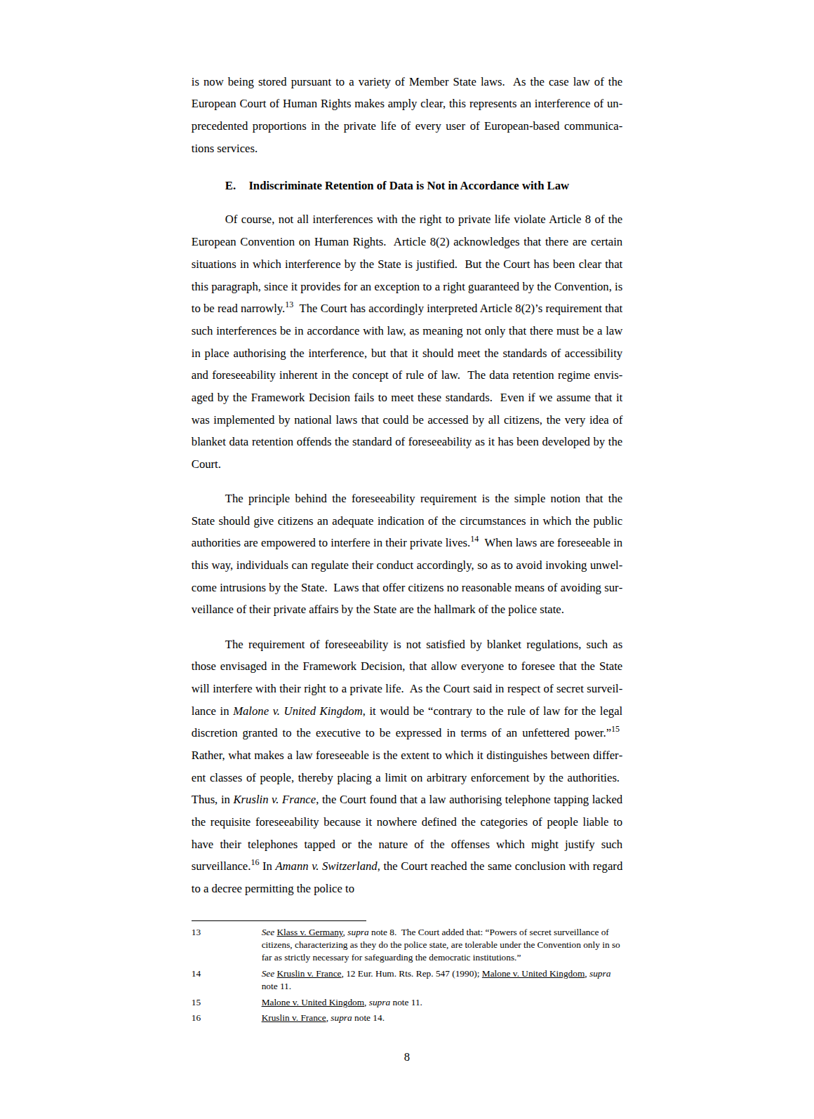is now being stored pursuant to a variety of Member State laws. As the case law of the European Court of Human Rights makes amply clear, this represents an interference of unprecedented proportions in the private life of every user of European-based communications services.
E. Indiscriminate Retention of Data is Not in Accordance with Law
Of course, not all interferences with the right to private life violate Article 8 of the European Convention on Human Rights. Article 8(2) acknowledges that there are certain situations in which interference by the State is justified. But the Court has been clear that this paragraph, since it provides for an exception to a right guaranteed by the Convention, is to be read narrowly.13 The Court has accordingly interpreted Article 8(2)’s requirement that such interferences be in accordance with law, as meaning not only that there must be a law in place authorising the interference, but that it should meet the standards of accessibility and foreseeability inherent in the concept of rule of law. The data retention regime envisaged by the Framework Decision fails to meet these standards. Even if we assume that it was implemented by national laws that could be accessed by all citizens, the very idea of blanket data retention offends the standard of foreseeability as it has been developed by the Court.
The principle behind the foreseeability requirement is the simple notion that the State should give citizens an adequate indication of the circumstances in which the public authorities are empowered to interfere in their private lives.14 When laws are foreseeable in this way, individuals can regulate their conduct accordingly, so as to avoid invoking unwelcome intrusions by the State. Laws that offer citizens no reasonable means of avoiding surveillance of their private affairs by the State are the hallmark of the police state.
The requirement of foreseeability is not satisfied by blanket regulations, such as those envisaged in the Framework Decision, that allow everyone to foresee that the State will interfere with their right to a private life. As the Court said in respect of secret surveillance in Malone v. United Kingdom, it would be “contrary to the rule of law for the legal discretion granted to the executive to be expressed in terms of an unfettered power.”15 Rather, what makes a law foreseeable is the extent to which it distinguishes between different classes of people, thereby placing a limit on arbitrary enforcement by the authorities. Thus, in Kruslin v. France, the Court found that a law authorising telephone tapping lacked the requisite foreseeability because it nowhere defined the categories of people liable to have their telephones tapped or the nature of the offenses which might justify such surveillance.16 In Amann v. Switzerland, the Court reached the same conclusion with regard to a decree permitting the police to
| 13 | | See Klass v. Germany , supra note 8. The Court added that: “Powers of secret surveillance of citizens, characterizing as they do the police state, are tolerable under the Convention only in so far as strictly necessary for safeguarding the democratic institutions.” |
| 14 | | See Kruslin v. France , 12 Eur. Hum. Rts. Rep. 547 (1990); Malone v. United Kingdom , supra note 11. |
| 15 | | Malone v. United Kingdom , supra note 11. |
| 16 | | Kruslin v. France , supra note 14. |
8